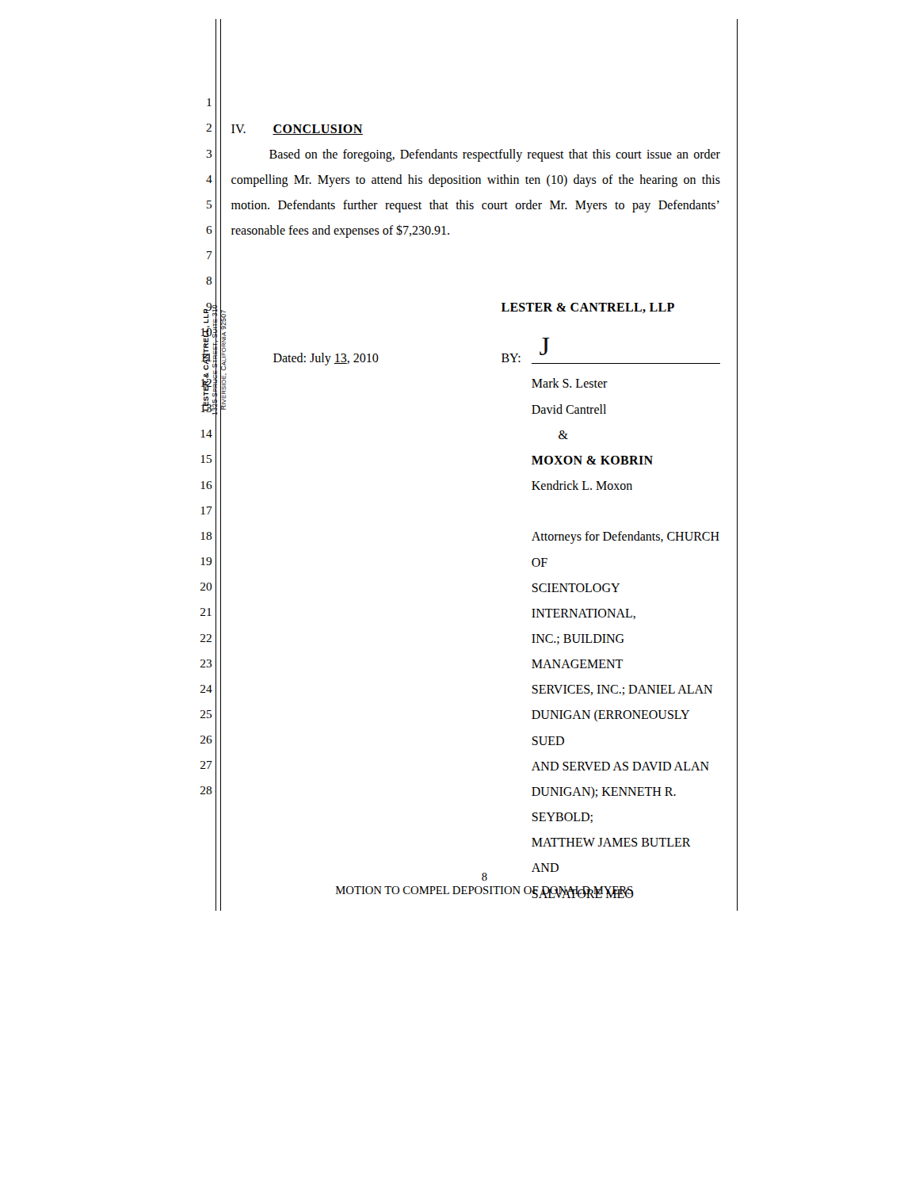LESTER & CANTRELL, LLP
1325 SPRUCE STREET, SUITE 310
RIVERSIDE, CALIFORNIA 92507
1
2
3
4
5
6
7
8
9
10
11
12
13
14
15
16
17
18
19
20
21
22
23
24
25
26
27
28
IV. CONCLUSION
Based on the foregoing, Defendants respectfully request that this court issue an order compelling Mr. Myers to attend his deposition within ten (10) days of the hearing on this motion. Defendants further request that this court order Mr. Myers to pay Defendants’ reasonable fees and expenses of $7,230.91.
LESTER & CANTRELL, LLP
Dated: July 13, 2010
BY:
J   
Mark S. Lester
David Cantrell
&
MOXON & KOBRIN
Kendrick L. Moxon
Attorneys for Defendants, CHURCH OF
SCIENTOLOGY INTERNATIONAL,
INC.; BUILDING MANAGEMENT
SERVICES, INC.; DANIEL ALAN
DUNIGAN (ERRONEOUSLY SUED
AND SERVED AS DAVID ALAN
DUNIGAN); KENNETH R. SEYBOLD;
MATTHEW JAMES BUTLER AND
SALVATORE MEO
8 MOTION TO COMPEL DEPOSITION OF DONALD MYERS